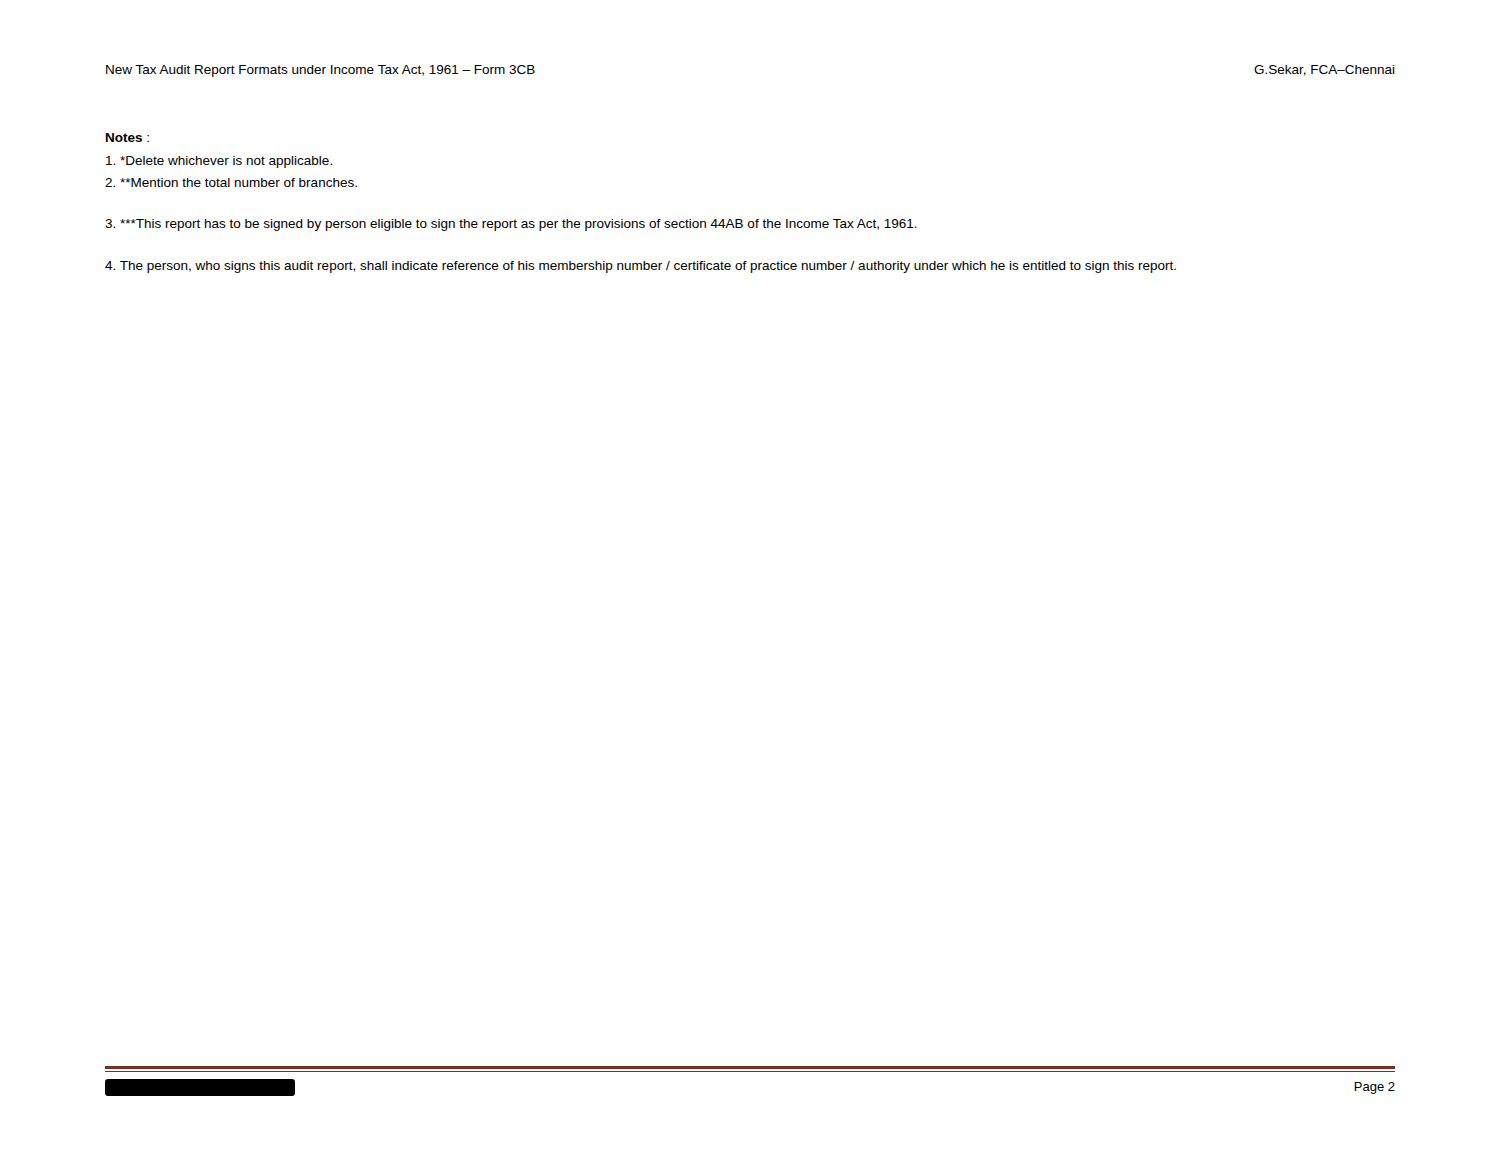New Tax Audit Report Formats under Income Tax Act, 1961 – Form 3CB
G.Sekar, FCA–Chennai
Notes :
1. *Delete whichever is not applicable.
2. **Mention the total number of branches.
3. ***This report has to be signed by person eligible to sign the report as per the provisions of section 44AB of the Income Tax Act, 1961.
4. The person, who signs this audit report, shall indicate reference of his membership number / certificate of practice number / authority under which he is entitled to sign this report.
Page 2